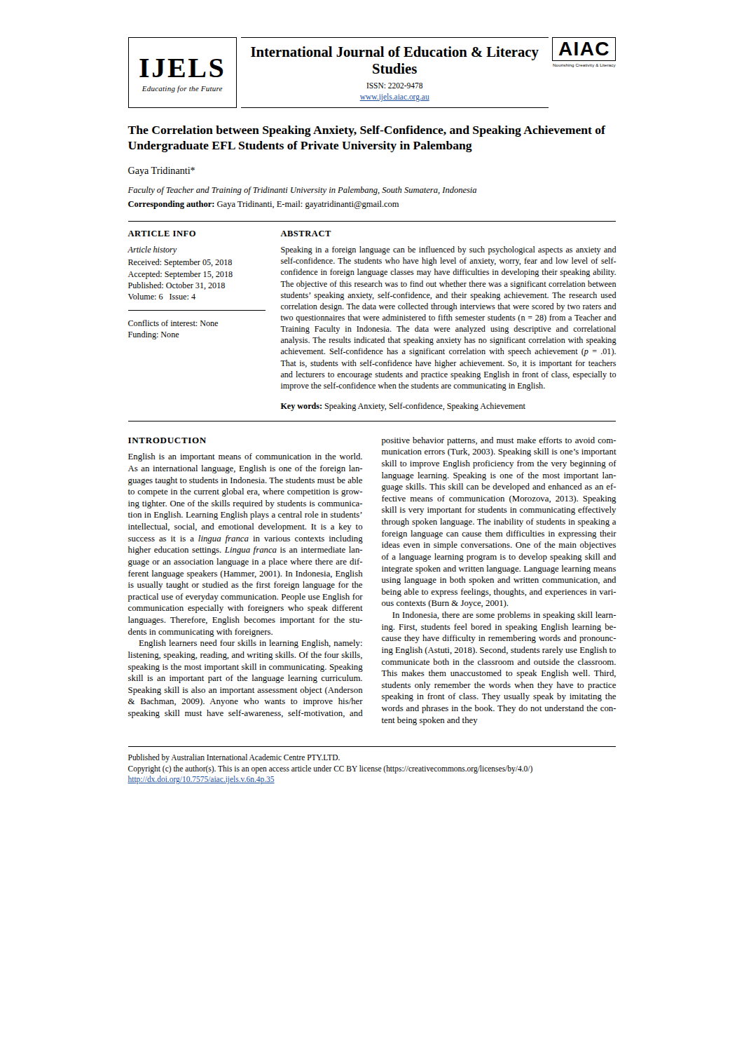IJELS Educating for the Future
International Journal of Education & Literacy Studies
ISSN: 2202-9478
www.ijels.aiac.org.au
AIAC
Nourishing Creativity & Literacy
The Correlation between Speaking Anxiety, Self-Confidence, and Speaking Achievement of Undergraduate EFL Students of Private University in Palembang
Gaya Tridinanti*
Faculty of Teacher and Training of Tridinanti University in Palembang, South Sumatera, Indonesia
Corresponding author: Gaya Tridinanti, E-mail: gayatridinanti@gmail.com
ARTICLE INFO
Article history
Received: September 05, 2018
Accepted: September 15, 2018
Published: October 31, 2018
Volume: 6 Issue: 4
Conflicts of interest: None
Funding: None
ABSTRACT
Speaking in a foreign language can be influenced by such psychological aspects as anxiety and self-confidence. The students who have high level of anxiety, worry, fear and low level of self-confidence in foreign language classes may have difficulties in developing their speaking ability. The objective of this research was to find out whether there was a significant correlation between students’ speaking anxiety, self-confidence, and their speaking achievement. The research used correlation design. The data were collected through interviews that were scored by two raters and two questionnaires that were administered to fifth semester students (n = 28) from a Teacher and Training Faculty in Indonesia. The data were analyzed using descriptive and correlational analysis. The results indicated that speaking anxiety has no significant correlation with speaking achievement. Self-confidence has a significant correlation with speech achievement (p = .01). That is, students with self-confidence have higher achievement. So, it is important for teachers and lecturers to encourage students and practice speaking English in front of class, especially to improve the self-confidence when the students are communicating in English.
Key words: Speaking Anxiety, Self-confidence, Speaking Achievement
INTRODUCTION
English is an important means of communication in the world. As an international language, English is one of the foreign languages taught to students in Indonesia. The students must be able to compete in the current global era, where competition is growing tighter. One of the skills required by students is communication in English. Learning English plays a central role in students’ intellectual, social, and emotional development. It is a key to success as it is a lingua franca in various contexts including higher education settings. Lingua franca is an intermediate language or an association language in a place where there are different language speakers (Hammer, 2001). In Indonesia, English is usually taught or studied as the first foreign language for the practical use of everyday communication. People use English for communication especially with foreigners who speak different languages. Therefore, English becomes important for the students in communicating with foreigners.
English learners need four skills in learning English, namely: listening, speaking, reading, and writing skills. Of the four skills, speaking is the most important skill in communicating. Speaking skill is an important part of the language learning curriculum. Speaking skill is also an important assessment object (Anderson & Bachman, 2009). Anyone who wants to improve his/her speaking skill must have self-awareness, self-motivation, and positive behavior patterns, and must make efforts to avoid communication errors (Turk, 2003). Speaking skill is one’s important skill to improve English proficiency from the very beginning of language learning. Speaking is one of the most important language skills. This skill can be developed and enhanced as an effective means of communication (Morozova, 2013). Speaking skill is very important for students in communicating effectively through spoken language. The inability of students in speaking a foreign language can cause them difficulties in expressing their ideas even in simple conversations. One of the main objectives of a language learning program is to develop speaking skill and integrate spoken and written language. Language learning means using language in both spoken and written communication, and being able to express feelings, thoughts, and experiences in various contexts (Burn & Joyce, 2001).
In Indonesia, there are some problems in speaking skill learning. First, students feel bored in speaking English learning because they have difficulty in remembering words and pronouncing English (Astuti, 2018). Second, students rarely use English to communicate both in the classroom and outside the classroom. This makes them unaccustomed to speak English well. Third, students only remember the words when they have to practice speaking in front of class. They usually speak by imitating the words and phrases in the book. They do not understand the content being spoken and they
Published by Australian International Academic Centre PTY.LTD.
Copyright (c) the author(s). This is an open access article under CC BY license (https://creativecommons.org/licenses/by/4.0/)
http://dx.doi.org/10.7575/aiac.ijels.v.6n.4p.35